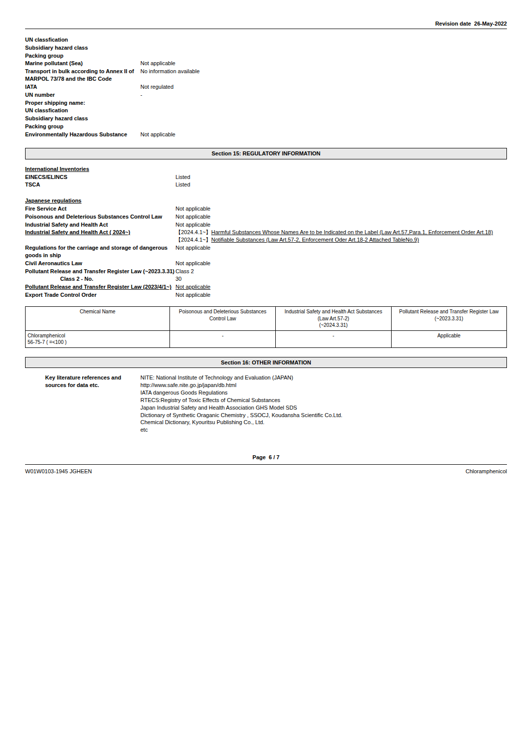Revision date 26-May-2022
| UN classfication | |
| Subsidiary hazard class | |
| Packing group | |
| Marine pollutant (Sea) | Not applicable |
| Transport in bulk according to Annex II of MARPOL 73/78 and the IBC Code | No information available |
| IATA | Not regulated |
| UN number | - |
| Proper shipping name: | |
| UN classfication | |
| Subsidiary hazard class | |
| Packing group | |
| Environmentally Hazardous Substance | Not applicable |
Section 15: REGULATORY INFORMATION
| International Inventories | |
| EINECS/ELINCS | Listed |
| TSCA | Listed |
| Japanese regulations | |
| Fire Service Act | Not applicable |
| Poisonous and Deleterious Substances Control Law | Not applicable |
| Industrial Safety and Health Act | Not applicable |
| Industrial Safety and Health Act ( 2024~) | 【2024.4.1~】 Harmful Substances Whose Names Are to be Indicated on the Label (Law Art.57,Para.1, Enforcement Order Art.18) 【2024.4.1~】 Notifiable Substances (Law Art.57-2, Enforcement Oder Art.18-2 Attached TableNo.9) |
| Regulations for the carriage and storage of dangerous goods in ship | Not applicable |
| Civil Aeronautics Law | Not applicable |
| Pollutant Release and Transfer Register Law (~2023.3.31) | Class 2 |
| Class 2 - No. | 30 |
| Pollutant Release and Transfer Register Law (2023/4/1~) | Not applicable |
| Export Trade Control Order | Not applicable |
| Chemical Name | Poisonous and Deleterious Substances Control Law | Industrial Safety and Health Act Substances (Law Art.57-2) (~2024.3.31) | Pollutant Release and Transfer Register Law (~2023.3.31) |
| --- | --- | --- | --- |
| Chloramphenicol 56-75-7 ( =<100 ) | - | - | Applicable |
Section 16: OTHER INFORMATION
Key literature references and sources for data etc.
NITE: National Institute of Technology and Evaluation (JAPAN)
http://www.safe.nite.go.jp/japan/db.html
IATA dangerous Goods Regulations
RTECS:Registry of Toxic Effects of Chemical Substances
Japan Industrial Safety and Health Association GHS Model SDS
Dictionary of Synthetic Oraganic Chemistry , SSOCJ, Koudansha Scientific Co.Ltd.
Chemical Dictionary, Kyouritsu Publishing Co., Ltd.
etc
Page 6 / 7
W01W0103-1945 JGHEEN Chloramphenicol